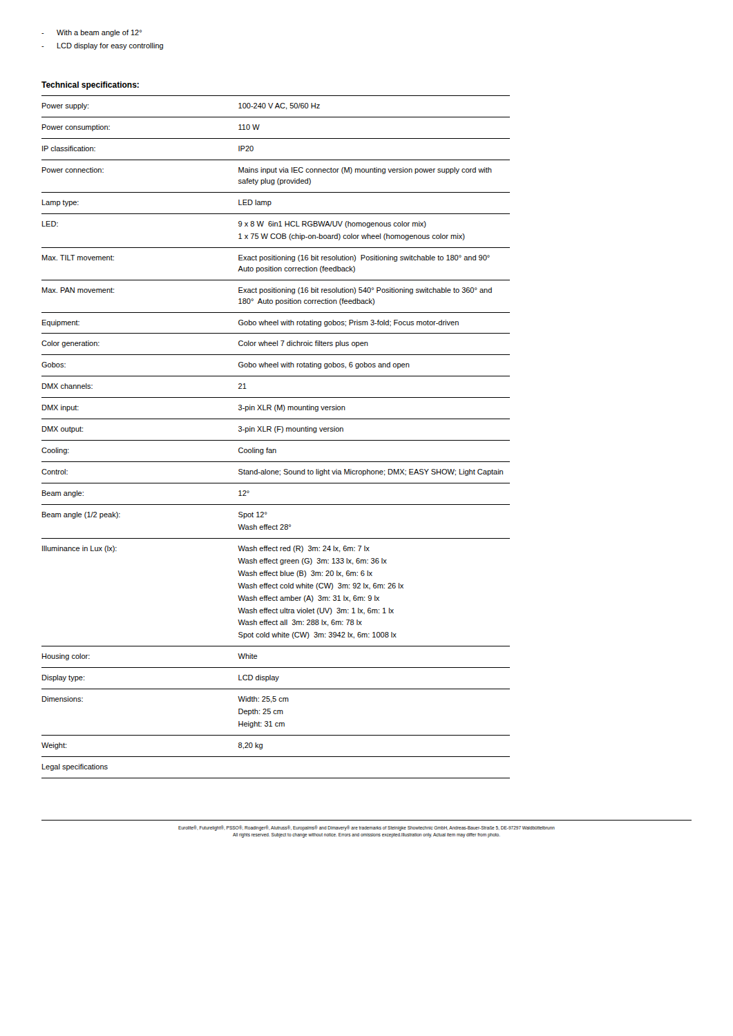With a beam angle of 12°
LCD display for easy controlling
Technical specifications:
| Power supply: | 100-240 V AC, 50/60 Hz |
| Power consumption: | 110 W |
| IP classification: | IP20 |
| Power connection: | Mains input via IEC connector (M) mounting version power supply cord with safety plug (provided) |
| Lamp type: | LED lamp |
| LED: | 9 x 8 W 6in1 HCL RGBWA/UV (homogenous color mix) 1 x 75 W COB (chip-on-board) color wheel (homogenous color mix) |
| Max. TILT movement: | Exact positioning (16 bit resolution) Positioning switchable to 180° and 90° Auto position correction (feedback) |
| Max. PAN movement: | Exact positioning (16 bit resolution) 540° Positioning switchable to 360° and 180° Auto position correction (feedback) |
| Equipment: | Gobo wheel with rotating gobos; Prism 3-fold; Focus motor-driven |
| Color generation: | Color wheel 7 dichroic filters plus open |
| Gobos: | Gobo wheel with rotating gobos, 6 gobos and open |
| DMX channels: | 21 |
| DMX input: | 3-pin XLR (M) mounting version |
| DMX output: | 3-pin XLR (F) mounting version |
| Cooling: | Cooling fan |
| Control: | Stand-alone; Sound to light via Microphone; DMX; EASY SHOW; Light Captain |
| Beam angle: | 12° |
| Beam angle (1/2 peak): | Spot 12° Wash effect 28° |
| Illuminance in Lux (lx): | Wash effect red (R) 3m: 24 lx, 6m: 7 lx Wash effect green (G) 3m: 133 lx, 6m: 36 lx Wash effect blue (B) 3m: 20 lx, 6m: 6 lx Wash effect cold white (CW) 3m: 92 lx, 6m: 26 lx Wash effect amber (A) 3m: 31 lx, 6m: 9 lx Wash effect ultra violet (UV) 3m: 1 lx, 6m: 1 lx Wash effect all 3m: 288 lx, 6m: 78 lx Spot cold white (CW) 3m: 3942 lx, 6m: 1008 lx |
| Housing color: | White |
| Display type: | LCD display |
| Dimensions: | Width: 25,5 cm Depth: 25 cm Height: 31 cm |
| Weight: | 8,20 kg |
| Legal specifications | |
Eurolite®, Futurelight®, PSSO®, Roadinger®, Alutruss®, Europalms® and Dimavery® are trademarks of Steinigke Showtechnic GmbH, Andreas-Bauer-Straße 5, DE-97297 Waldbüttelbrunn
All rights reserved. Subject to change without notice. Errors and omissions excepted.Illustration only. Actual item may differ from photo.